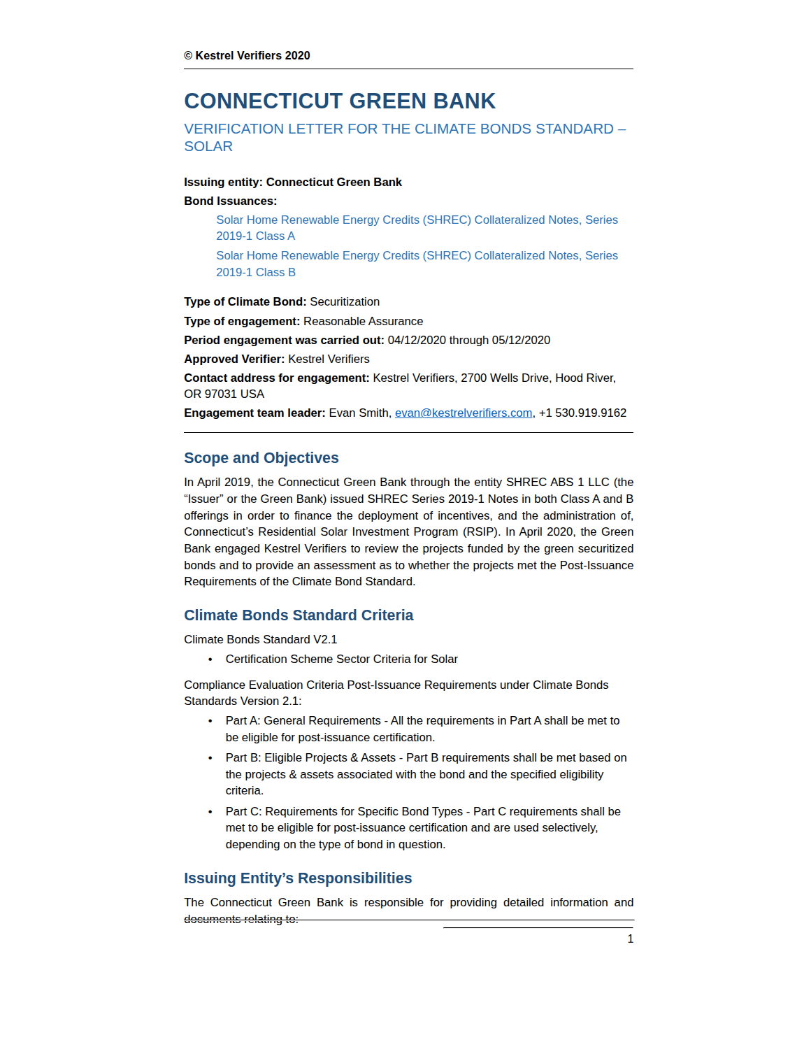© Kestrel Verifiers 2020
CONNECTICUT GREEN BANK
VERIFICATION LETTER FOR THE CLIMATE BONDS STANDARD – SOLAR
Issuing entity: Connecticut Green Bank
Bond Issuances:
Solar Home Renewable Energy Credits (SHREC) Collateralized Notes, Series 2019-1 Class A
Solar Home Renewable Energy Credits (SHREC) Collateralized Notes, Series 2019-1 Class B
Type of Climate Bond: Securitization
Type of engagement: Reasonable Assurance
Period engagement was carried out: 04/12/2020 through 05/12/2020
Approved Verifier: Kestrel Verifiers
Contact address for engagement: Kestrel Verifiers, 2700 Wells Drive, Hood River, OR 97031 USA
Engagement team leader: Evan Smith, evan@kestrelverifiers.com, +1 530.919.9162
Scope and Objectives
In April 2019, the Connecticut Green Bank through the entity SHREC ABS 1 LLC (the “Issuer” or the Green Bank) issued SHREC Series 2019-1 Notes in both Class A and B offerings in order to finance the deployment of incentives, and the administration of, Connecticut’s Residential Solar Investment Program (RSIP). In April 2020, the Green Bank engaged Kestrel Verifiers to review the projects funded by the green securitized bonds and to provide an assessment as to whether the projects met the Post-Issuance Requirements of the Climate Bond Standard.
Climate Bonds Standard Criteria
Climate Bonds Standard V2.1
Certification Scheme Sector Criteria for Solar
Compliance Evaluation Criteria Post-Issuance Requirements under Climate Bonds Standards Version 2.1:
Part A: General Requirements - All the requirements in Part A shall be met to be eligible for post-issuance certification.
Part B: Eligible Projects & Assets - Part B requirements shall be met based on the projects & assets associated with the bond and the specified eligibility criteria.
Part C: Requirements for Specific Bond Types - Part C requirements shall be met to be eligible for post-issuance certification and are used selectively, depending on the type of bond in question.
Issuing Entity’s Responsibilities
The Connecticut Green Bank is responsible for providing detailed information and documents relating to:
1